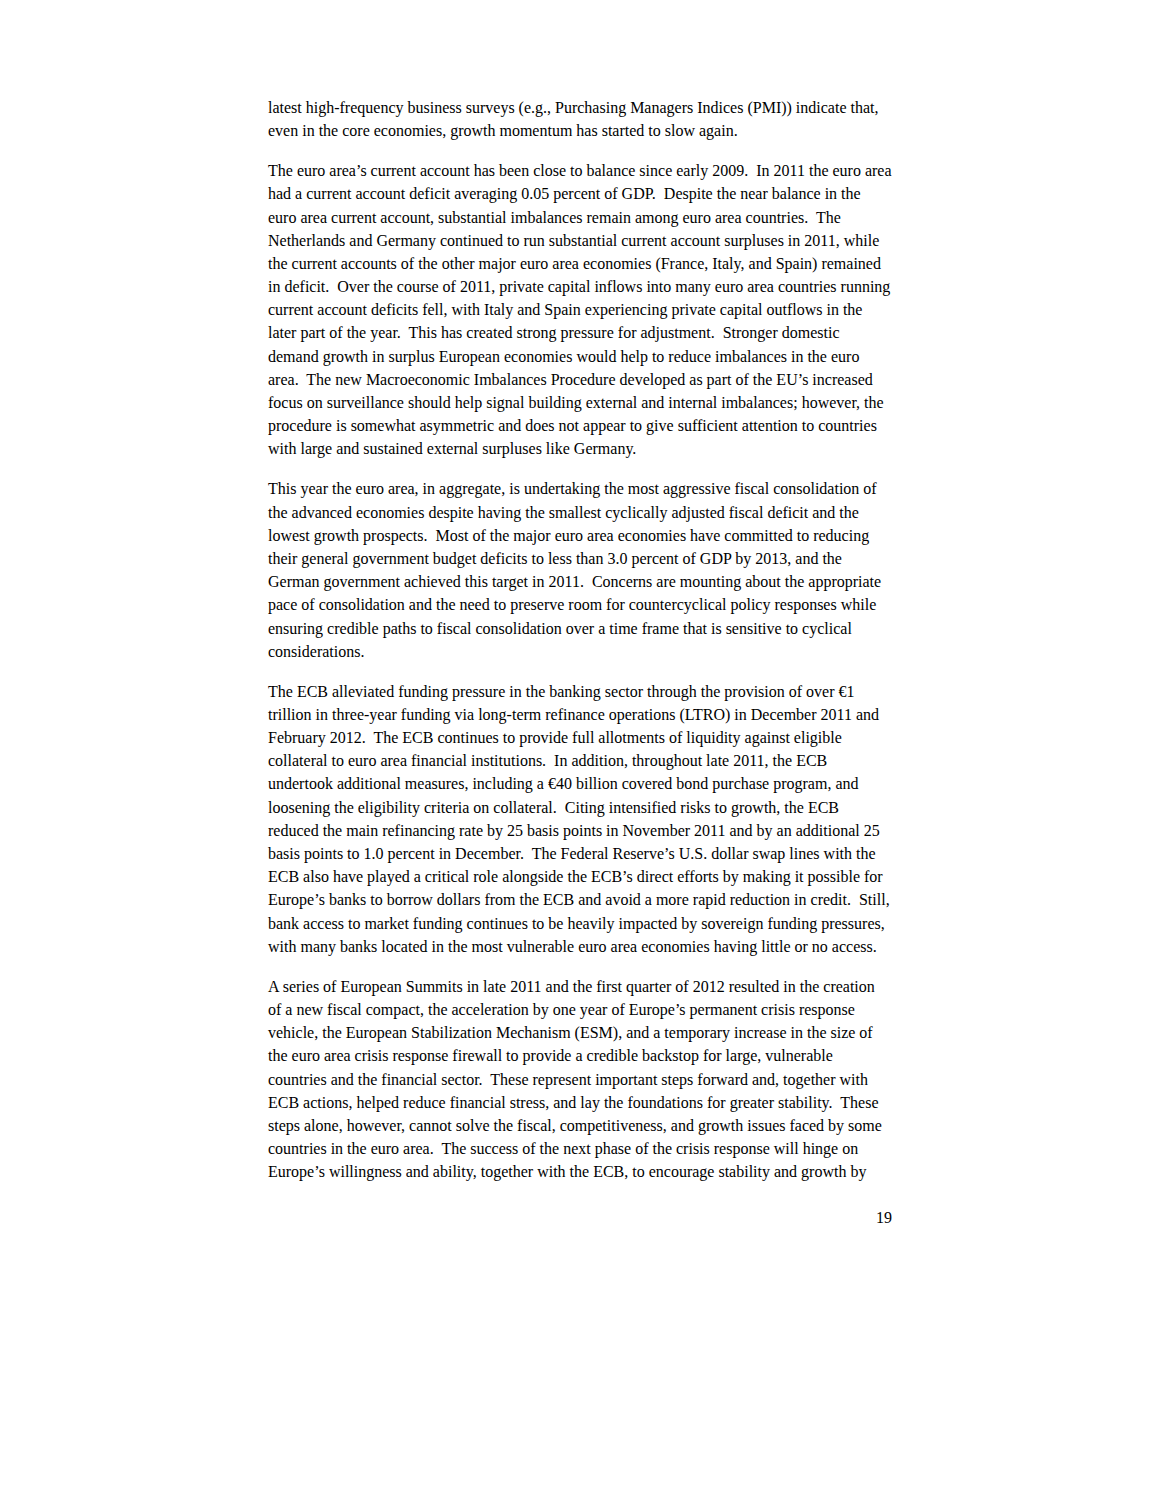latest high-frequency business surveys (e.g., Purchasing Managers Indices (PMI)) indicate that, even in the core economies, growth momentum has started to slow again.
The euro area’s current account has been close to balance since early 2009. In 2011 the euro area had a current account deficit averaging 0.05 percent of GDP. Despite the near balance in the euro area current account, substantial imbalances remain among euro area countries. The Netherlands and Germany continued to run substantial current account surpluses in 2011, while the current accounts of the other major euro area economies (France, Italy, and Spain) remained in deficit. Over the course of 2011, private capital inflows into many euro area countries running current account deficits fell, with Italy and Spain experiencing private capital outflows in the later part of the year. This has created strong pressure for adjustment. Stronger domestic demand growth in surplus European economies would help to reduce imbalances in the euro area. The new Macroeconomic Imbalances Procedure developed as part of the EU’s increased focus on surveillance should help signal building external and internal imbalances; however, the procedure is somewhat asymmetric and does not appear to give sufficient attention to countries with large and sustained external surpluses like Germany.
This year the euro area, in aggregate, is undertaking the most aggressive fiscal consolidation of the advanced economies despite having the smallest cyclically adjusted fiscal deficit and the lowest growth prospects. Most of the major euro area economies have committed to reducing their general government budget deficits to less than 3.0 percent of GDP by 2013, and the German government achieved this target in 2011. Concerns are mounting about the appropriate pace of consolidation and the need to preserve room for countercyclical policy responses while ensuring credible paths to fiscal consolidation over a time frame that is sensitive to cyclical considerations.
The ECB alleviated funding pressure in the banking sector through the provision of over €1 trillion in three-year funding via long-term refinance operations (LTRO) in December 2011 and February 2012. The ECB continues to provide full allotments of liquidity against eligible collateral to euro area financial institutions. In addition, throughout late 2011, the ECB undertook additional measures, including a €40 billion covered bond purchase program, and loosening the eligibility criteria on collateral. Citing intensified risks to growth, the ECB reduced the main refinancing rate by 25 basis points in November 2011 and by an additional 25 basis points to 1.0 percent in December. The Federal Reserve’s U.S. dollar swap lines with the ECB also have played a critical role alongside the ECB’s direct efforts by making it possible for Europe’s banks to borrow dollars from the ECB and avoid a more rapid reduction in credit. Still, bank access to market funding continues to be heavily impacted by sovereign funding pressures, with many banks located in the most vulnerable euro area economies having little or no access.
A series of European Summits in late 2011 and the first quarter of 2012 resulted in the creation of a new fiscal compact, the acceleration by one year of Europe’s permanent crisis response vehicle, the European Stabilization Mechanism (ESM), and a temporary increase in the size of the euro area crisis response firewall to provide a credible backstop for large, vulnerable countries and the financial sector. These represent important steps forward and, together with ECB actions, helped reduce financial stress, and lay the foundations for greater stability. These steps alone, however, cannot solve the fiscal, competitiveness, and growth issues faced by some countries in the euro area. The success of the next phase of the crisis response will hinge on Europe’s willingness and ability, together with the ECB, to encourage stability and growth by
19